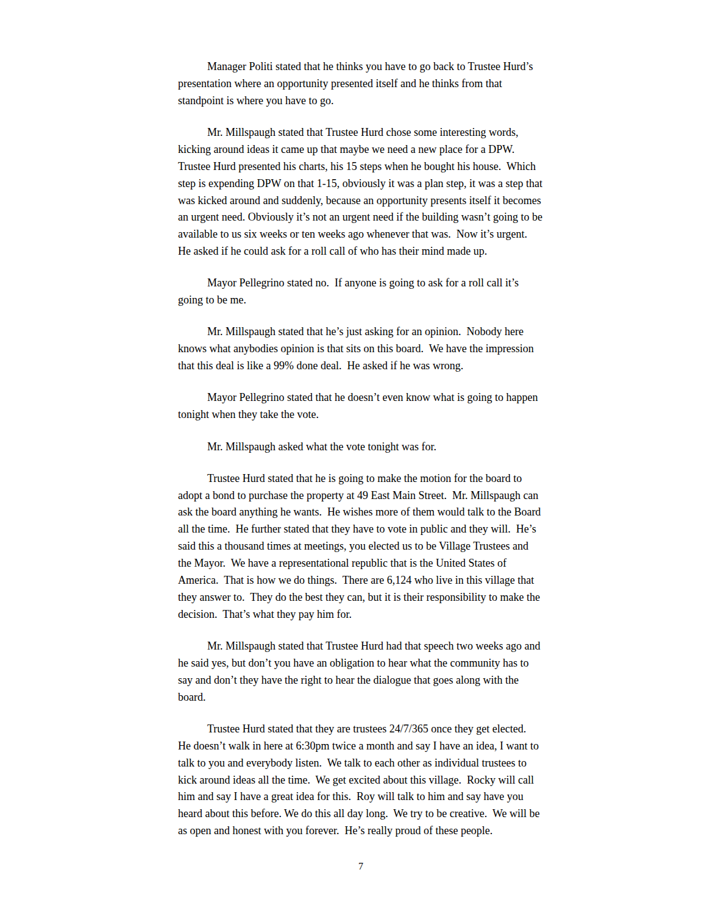Manager Politi stated that he thinks you have to go back to Trustee Hurd’s presentation where an opportunity presented itself and he thinks from that standpoint is where you have to go.
Mr. Millspaugh stated that Trustee Hurd chose some interesting words, kicking around ideas it came up that maybe we need a new place for a DPW. Trustee Hurd presented his charts, his 15 steps when he bought his house. Which step is expending DPW on that 1-15, obviously it was a plan step, it was a step that was kicked around and suddenly, because an opportunity presents itself it becomes an urgent need. Obviously it’s not an urgent need if the building wasn’t going to be available to us six weeks or ten weeks ago whenever that was. Now it’s urgent. He asked if he could ask for a roll call of who has their mind made up.
Mayor Pellegrino stated no. If anyone is going to ask for a roll call it’s going to be me.
Mr. Millspaugh stated that he’s just asking for an opinion. Nobody here knows what anybodies opinion is that sits on this board. We have the impression that this deal is like a 99% done deal. He asked if he was wrong.
Mayor Pellegrino stated that he doesn’t even know what is going to happen tonight when they take the vote.
Mr. Millspaugh asked what the vote tonight was for.
Trustee Hurd stated that he is going to make the motion for the board to adopt a bond to purchase the property at 49 East Main Street. Mr. Millspaugh can ask the board anything he wants. He wishes more of them would talk to the Board all the time. He further stated that they have to vote in public and they will. He’s said this a thousand times at meetings, you elected us to be Village Trustees and the Mayor. We have a representational republic that is the United States of America. That is how we do things. There are 6,124 who live in this village that they answer to. They do the best they can, but it is their responsibility to make the decision. That’s what they pay him for.
Mr. Millspaugh stated that Trustee Hurd had that speech two weeks ago and he said yes, but don’t you have an obligation to hear what the community has to say and don’t they have the right to hear the dialogue that goes along with the board.
Trustee Hurd stated that they are trustees 24/7/365 once they get elected. He doesn’t walk in here at 6:30pm twice a month and say I have an idea, I want to talk to you and everybody listen. We talk to each other as individual trustees to kick around ideas all the time. We get excited about this village. Rocky will call him and say I have a great idea for this. Roy will talk to him and say have you heard about this before. We do this all day long. We try to be creative. We will be as open and honest with you forever. He’s really proud of these people.
7